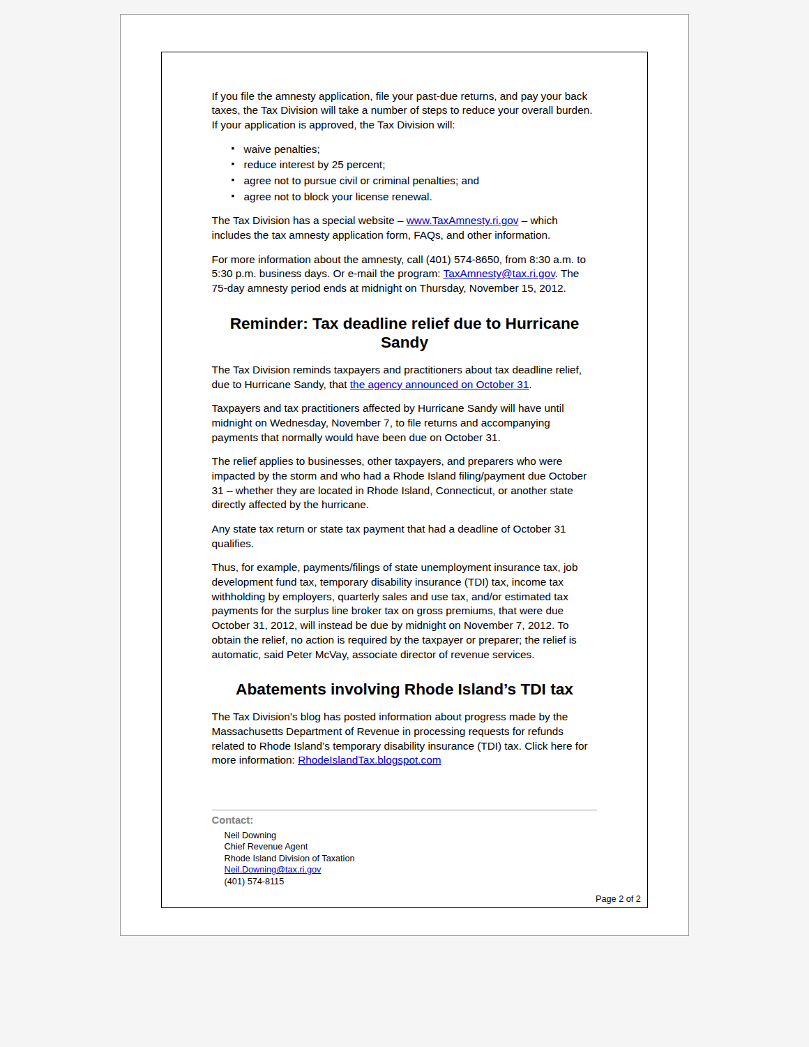If you file the amnesty application, file your past-due returns, and pay your back taxes, the Tax Division will take a number of steps to reduce your overall burden. If your application is approved, the Tax Division will:
waive penalties;
reduce interest by 25 percent;
agree not to pursue civil or criminal penalties; and
agree not to block your license renewal.
The Tax Division has a special website – www.TaxAmnesty.ri.gov – which includes the tax amnesty application form, FAQs, and other information.
For more information about the amnesty, call (401) 574-8650, from 8:30 a.m. to 5:30 p.m. business days. Or e-mail the program: TaxAmnesty@tax.ri.gov. The 75-day amnesty period ends at midnight on Thursday, November 15, 2012.
Reminder: Tax deadline relief due to Hurricane Sandy
The Tax Division reminds taxpayers and practitioners about tax deadline relief, due to Hurricane Sandy, that the agency announced on October 31.
Taxpayers and tax practitioners affected by Hurricane Sandy will have until midnight on Wednesday, November 7, to file returns and accompanying payments that normally would have been due on October 31.
The relief applies to businesses, other taxpayers, and preparers who were impacted by the storm and who had a Rhode Island filing/payment due October 31 – whether they are located in Rhode Island, Connecticut, or another state directly affected by the hurricane.
Any state tax return or state tax payment that had a deadline of October 31 qualifies.
Thus, for example, payments/filings of state unemployment insurance tax, job development fund tax, temporary disability insurance (TDI) tax, income tax withholding by employers, quarterly sales and use tax, and/or estimated tax payments for the surplus line broker tax on gross premiums, that were due October 31, 2012, will instead be due by midnight on November 7, 2012. To obtain the relief, no action is required by the taxpayer or preparer; the relief is automatic, said Peter McVay, associate director of revenue services.
Abatements involving Rhode Island’s TDI tax
The Tax Division’s blog has posted information about progress made by the Massachusetts Department of Revenue in processing requests for refunds related to Rhode Island’s temporary disability insurance (TDI) tax. Click here for more information: RhodeIslandTax.blogspot.com
Contact:
Neil Downing
Chief Revenue Agent
Rhode Island Division of Taxation
Neil.Downing@tax.ri.gov
(401) 574-8115
Page 2 of 2